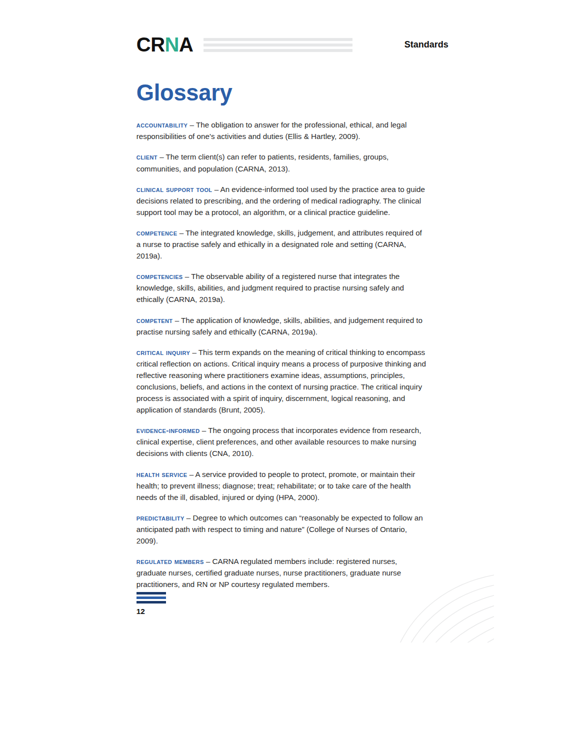CRNA
Standards
Glossary
Accountability – The obligation to answer for the professional, ethical, and legal responsibilities of one’s activities and duties (Ellis & Hartley, 2009).
Client – The term client(s) can refer to patients, residents, families, groups, communities, and population (CARNA, 2013).
Clinical support tool – An evidence-informed tool used by the practice area to guide decisions related to prescribing, and the ordering of medical radiography. The clinical support tool may be a protocol, an algorithm, or a clinical practice guideline.
Competence – The integrated knowledge, skills, judgement, and attributes required of a nurse to practise safely and ethically in a designated role and setting (CARNA, 2019a).
Competencies – The observable ability of a registered nurse that integrates the knowledge, skills, abilities, and judgment required to practise nursing safely and ethically (CARNA, 2019a).
Competent – The application of knowledge, skills, abilities, and judgement required to practise nursing safely and ethically (CARNA, 2019a).
Critical inquiry – This term expands on the meaning of critical thinking to encompass critical reflection on actions. Critical inquiry means a process of purposive thinking and reflective reasoning where practitioners examine ideas, assumptions, principles, conclusions, beliefs, and actions in the context of nursing practice. The critical inquiry process is associated with a spirit of inquiry, discernment, logical reasoning, and application of standards (Brunt, 2005).
Evidence-informed – The ongoing process that incorporates evidence from research, clinical expertise, client preferences, and other available resources to make nursing decisions with clients (CNA, 2010).
Health service – A service provided to people to protect, promote, or maintain their health; to prevent illness; diagnose; treat; rehabilitate; or to take care of the health needs of the ill, disabled, injured or dying (HPA, 2000).
Predictability – Degree to which outcomes can “reasonably be expected to follow an anticipated path with respect to timing and nature” (College of Nurses of Ontario, 2009).
Regulated members – CARNA regulated members include: registered nurses, graduate nurses, certified graduate nurses, nurse practitioners, graduate nurse practitioners, and RN or NP courtesy regulated members.
12